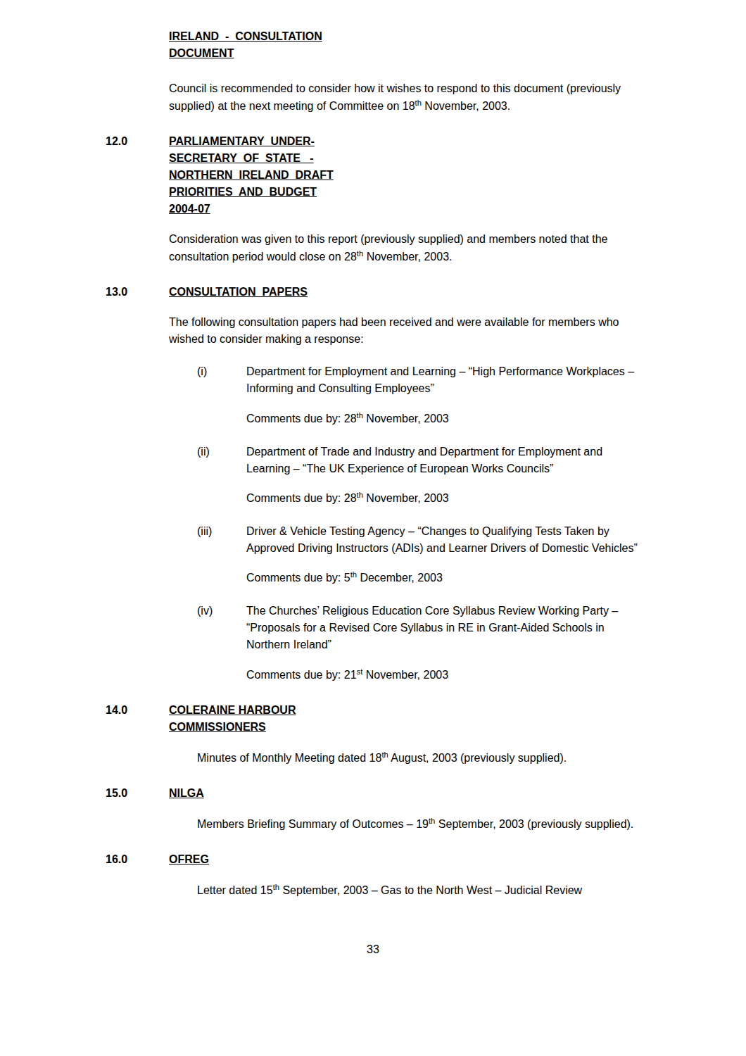IRELAND - CONSULTATION
DOCUMENT
Council is recommended to consider how it wishes to respond to this document (previously supplied) at the next meeting of Committee on 18th November, 2003.
12.0
PARLIAMENTARY UNDER-
SECRETARY OF STATE -
NORTHERN IRELAND DRAFT
PRIORITIES AND BUDGET
2004-07
Consideration was given to this report (previously supplied) and members noted that the consultation period would close on 28th November, 2003.
13.0
CONSULTATION PAPERS
The following consultation papers had been received and were available for members who wished to consider making a response:
(i)
Department for Employment and Learning – “High Performance Workplaces – Informing and Consulting Employees”
Comments due by: 28th November, 2003
(ii)
Department of Trade and Industry and Department for Employment and Learning – “The UK Experience of European Works Councils”
Comments due by: 28th November, 2003
(iii)
Driver & Vehicle Testing Agency – “Changes to Qualifying Tests Taken by Approved Driving Instructors (ADIs) and Learner Drivers of Domestic Vehicles”
Comments due by: 5th December, 2003
(iv)
The Churches’ Religious Education Core Syllabus Review Working Party – “Proposals for a Revised Core Syllabus in RE in Grant-Aided Schools in Northern Ireland”
Comments due by: 21st November, 2003
14.0
COLERAINE HARBOUR
COMMISSIONERS
Minutes of Monthly Meeting dated 18th August, 2003 (previously supplied).
15.0
NILGA
Members Briefing Summary of Outcomes – 19th September, 2003 (previously supplied).
16.0
OFREG
Letter dated 15th September, 2003 – Gas to the North West – Judicial Review
33